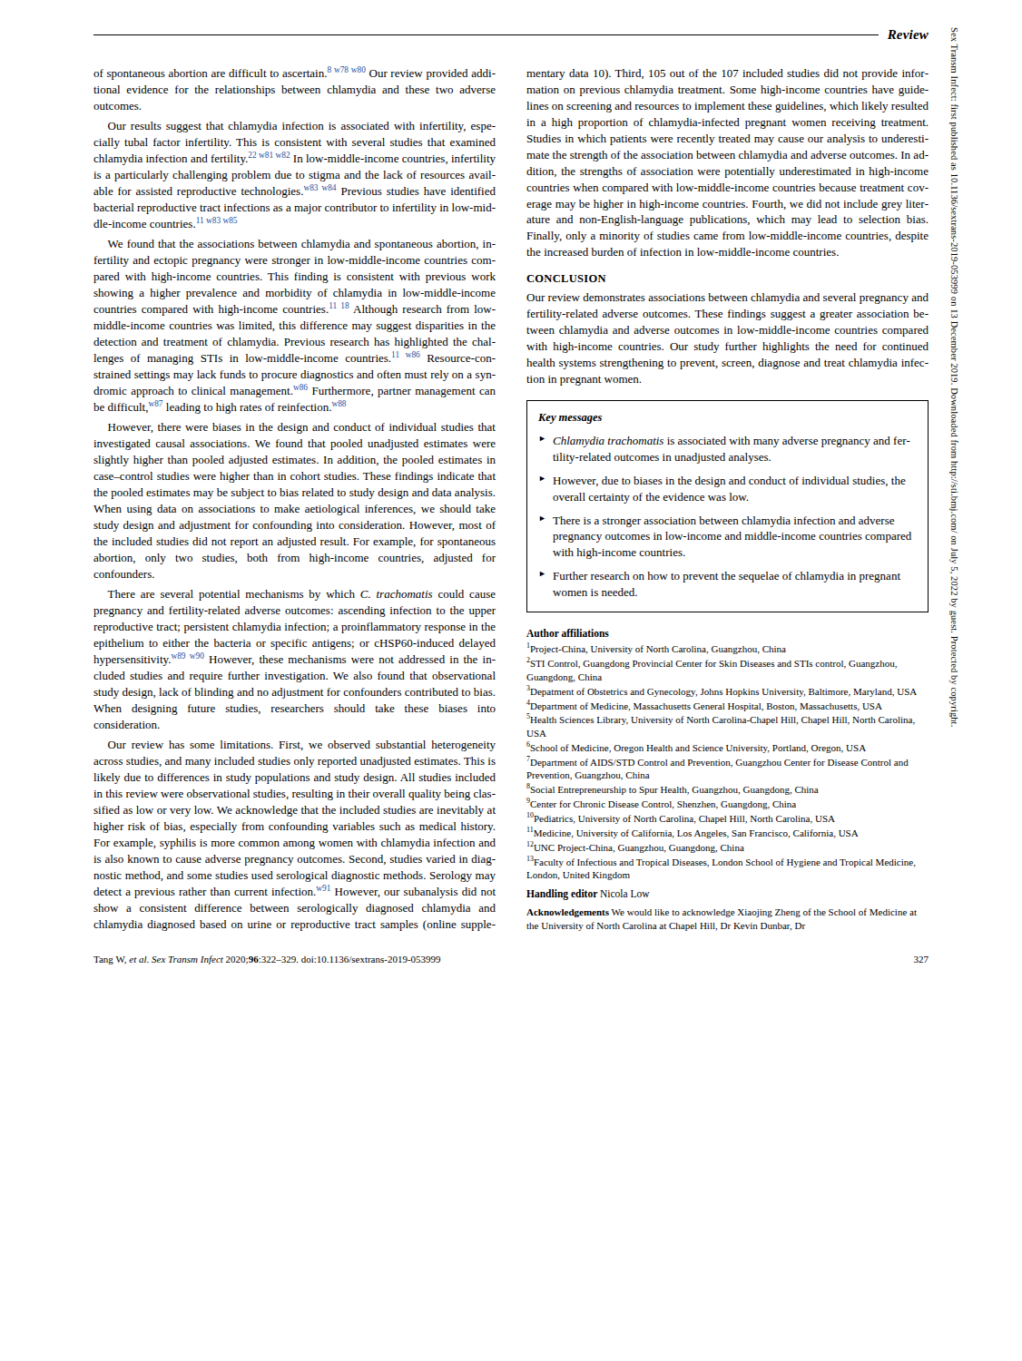Sex Transm Infect: first published as 10.1136/sextrans-2019-053999 on 13 December 2019. Downloaded from http://sti.bmj.com/ on July 5, 2022 by guest. Protected by copyright.
Review
of spontaneous abortion are difficult to ascertain.8 w78 w80 Our review provided additional evidence for the relationships between chlamydia and these two adverse outcomes.
Our results suggest that chlamydia infection is associated with infertility, especially tubal factor infertility. This is consistent with several studies that examined chlamydia infection and fertility.22 w81 w82 In low-middle-income countries, infertility is a particularly challenging problem due to stigma and the lack of resources available for assisted reproductive technologies.w83 w84 Previous studies have identified bacterial reproductive tract infections as a major contributor to infertility in low-middle-income countries.11 w83 w85
We found that the associations between chlamydia and spontaneous abortion, infertility and ectopic pregnancy were stronger in low-middle-income countries compared with high-income countries. This finding is consistent with previous work showing a higher prevalence and morbidity of chlamydia in low-middle-income countries compared with high-income countries.11 18 Although research from low-middle-income countries was limited, this difference may suggest disparities in the detection and treatment of chlamydia. Previous research has highlighted the challenges of managing STIs in low-middle-income countries.11 w86 Resource-constrained settings may lack funds to procure diagnostics and often must rely on a syndromic approach to clinical management.w86 Furthermore, partner management can be difficult,w87 leading to high rates of reinfection.w88
However, there were biases in the design and conduct of individual studies that investigated causal associations. We found that pooled unadjusted estimates were slightly higher than pooled adjusted estimates. In addition, the pooled estimates in case–control studies were higher than in cohort studies. These findings indicate that the pooled estimates may be subject to bias related to study design and data analysis. When using data on associations to make aetiological inferences, we should take study design and adjustment for confounding into consideration. However, most of the included studies did not report an adjusted result. For example, for spontaneous abortion, only two studies, both from high-income countries, adjusted for confounders.
There are several potential mechanisms by which C. trachomatis could cause pregnancy and fertility-related adverse outcomes: ascending infection to the upper reproductive tract; persistent chlamydia infection; a proinflammatory response in the epithelium to either the bacteria or specific antigens; or cHSP60-induced delayed hypersensitivity.w89 w90 However, these mechanisms were not addressed in the included studies and require further investigation. We also found that observational study design, lack of blinding and no adjustment for confounders contributed to bias. When designing future studies, researchers should take these biases into consideration.
Our review has some limitations. First, we observed substantial heterogeneity across studies, and many included studies only reported unadjusted estimates. This is likely due to differences in study populations and study design. All studies included in this review were observational studies, resulting in their overall quality being classified as low or very low. We acknowledge that the included studies are inevitably at higher risk of bias, especially from confounding variables such as medical history. For example, syphilis is more common among women with chlamydia infection and is also known to cause adverse pregnancy outcomes. Second, studies varied in diagnostic method, and some studies used serological diagnostic methods. Serology may detect a previous rather than current infection.w91 However, our subanalysis did not show a consistent difference between serologically diagnosed chlamydia and chlamydia diagnosed based on urine or reproductive tract samples (online supplementary data 10). Third, 105 out of the 107 included studies did not provide information on previous chlamydia treatment. Some high-income countries have guidelines on screening and resources to implement these guidelines, which likely resulted in a high proportion of chlamydia-infected pregnant women receiving treatment. Studies in which patients were recently treated may cause our analysis to underestimate the strength of the association between chlamydia and adverse outcomes. In addition, the strengths of association were potentially underestimated in high-income countries when compared with low-middle-income countries because treatment coverage may be higher in high-income countries. Fourth, we did not include grey literature and non-English-language publications, which may lead to selection bias. Finally, only a minority of studies came from low-middle-income countries, despite the increased burden of infection in low-middle-income countries.
Conclusion
Our review demonstrates associations between chlamydia and several pregnancy and fertility-related adverse outcomes. These findings suggest a greater association between chlamydia and adverse outcomes in low-middle-income countries compared with high-income countries. Our study further highlights the need for continued health systems strengthening to prevent, screen, diagnose and treat chlamydia infection in pregnant women.
Key messages
Chlamydia trachomatis is associated with many adverse pregnancy and fertility-related outcomes in unadjusted analyses.
However, due to biases in the design and conduct of individual studies, the overall certainty of the evidence was low.
There is a stronger association between chlamydia infection and adverse pregnancy outcomes in low-income and middle-income countries compared with high-income countries.
Further research on how to prevent the sequelae of chlamydia in pregnant women is needed.
Author affiliations
1Project-China, University of North Carolina, Guangzhou, China
2STI Control, Guangdong Provincial Center for Skin Diseases and STIs control, Guangzhou, Guangdong, China
3Depatment of Obstetrics and Gynecology, Johns Hopkins University, Baltimore, Maryland, USA
4Department of Medicine, Massachusetts General Hospital, Boston, Massachusetts, USA
5Health Sciences Library, University of North Carolina-Chapel Hill, Chapel Hill, North Carolina, USA
6School of Medicine, Oregon Health and Science University, Portland, Oregon, USA
7Department of AIDS/STD Control and Prevention, Guangzhou Center for Disease Control and Prevention, Guangzhou, China
8Social Entrepreneurship to Spur Health, Guangzhou, Guangdong, China
9Center for Chronic Disease Control, Shenzhen, Guangdong, China
10Pediatrics, University of North Carolina, Chapel Hill, North Carolina, USA
11Medicine, University of California, Los Angeles, San Francisco, California, USA
12UNC Project-China, Guangzhou, Guangdong, China
13Faculty of Infectious and Tropical Diseases, London School of Hygiene and Tropical Medicine, London, United Kingdom
Handling editor Nicola Low
Acknowledgements We would like to acknowledge Xiaojing Zheng of the School of Medicine at the University of North Carolina at Chapel Hill, Dr Kevin Dunbar, Dr
Tang W, et al. Sex Transm Infect 2020;96:322–329. doi:10.1136/sextrans-2019-053999
327